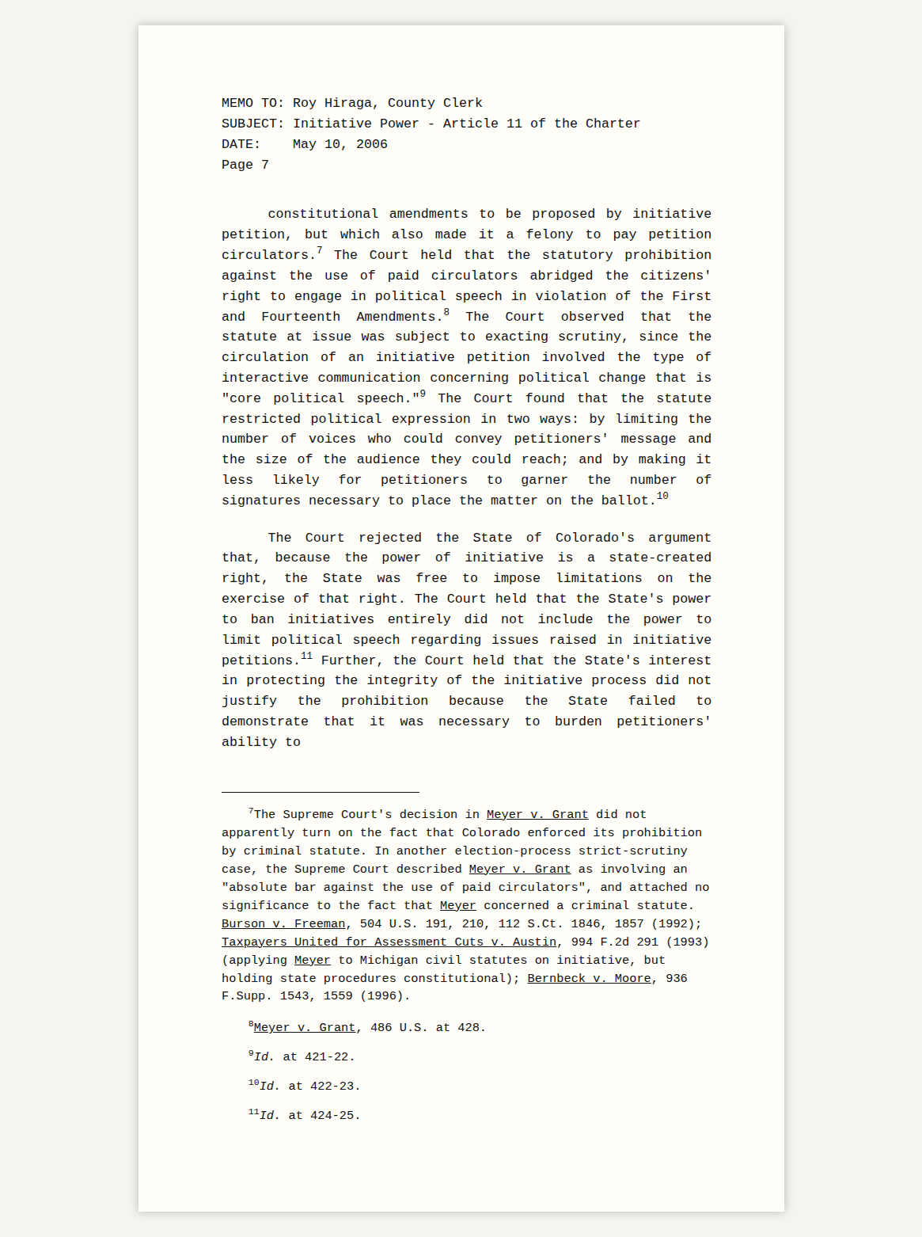| MEMO TO: | Roy Hiraga, County Clerk |
| SUBJECT: | Initiative Power - Article 11 of the Charter |
| DATE: | May 10, 2006 |
| Page 7 | |
constitutional amendments to be proposed by initiative petition, but which also made it a felony to pay petition circulators.7 The Court held that the statutory prohibition against the use of paid circulators abridged the citizens' right to engage in political speech in violation of the First and Fourteenth Amendments.8 The Court observed that the statute at issue was subject to exacting scrutiny, since the circulation of an initiative petition involved the type of interactive communication concerning political change that is "core political speech."9 The Court found that the statute restricted political expression in two ways: by limiting the number of voices who could convey petitioners' message and the size of the audience they could reach; and by making it less likely for petitioners to garner the number of signatures necessary to place the matter on the ballot.10
The Court rejected the State of Colorado's argument that, because the power of initiative is a state-created right, the State was free to impose limitations on the exercise of that right. The Court held that the State's power to ban initiatives entirely did not include the power to limit political speech regarding issues raised in initiative petitions.11 Further, the Court held that the State's interest in protecting the integrity of the initiative process did not justify the prohibition because the State failed to demonstrate that it was necessary to burden petitioners' ability to
7The Supreme Court's decision in Meyer v. Grant did not apparently turn on the fact that Colorado enforced its prohibition by criminal statute. In another election-process strict-scrutiny case, the Supreme Court described Meyer v. Grant as involving an "absolute bar against the use of paid circulators", and attached no significance to the fact that Meyer concerned a criminal statute. Burson v. Freeman, 504 U.S. 191, 210, 112 S.Ct. 1846, 1857 (1992); Taxpayers United for Assessment Cuts v. Austin, 994 F.2d 291 (1993)(applying Meyer to Michigan civil statutes on initiative, but holding state procedures constitutional); Bernbeck v. Moore, 936 F.Supp. 1543, 1559 (1996).
8Meyer v. Grant, 486 U.S. at 428.
9Id. at 421-22.
10Id. at 422-23.
11Id. at 424-25.